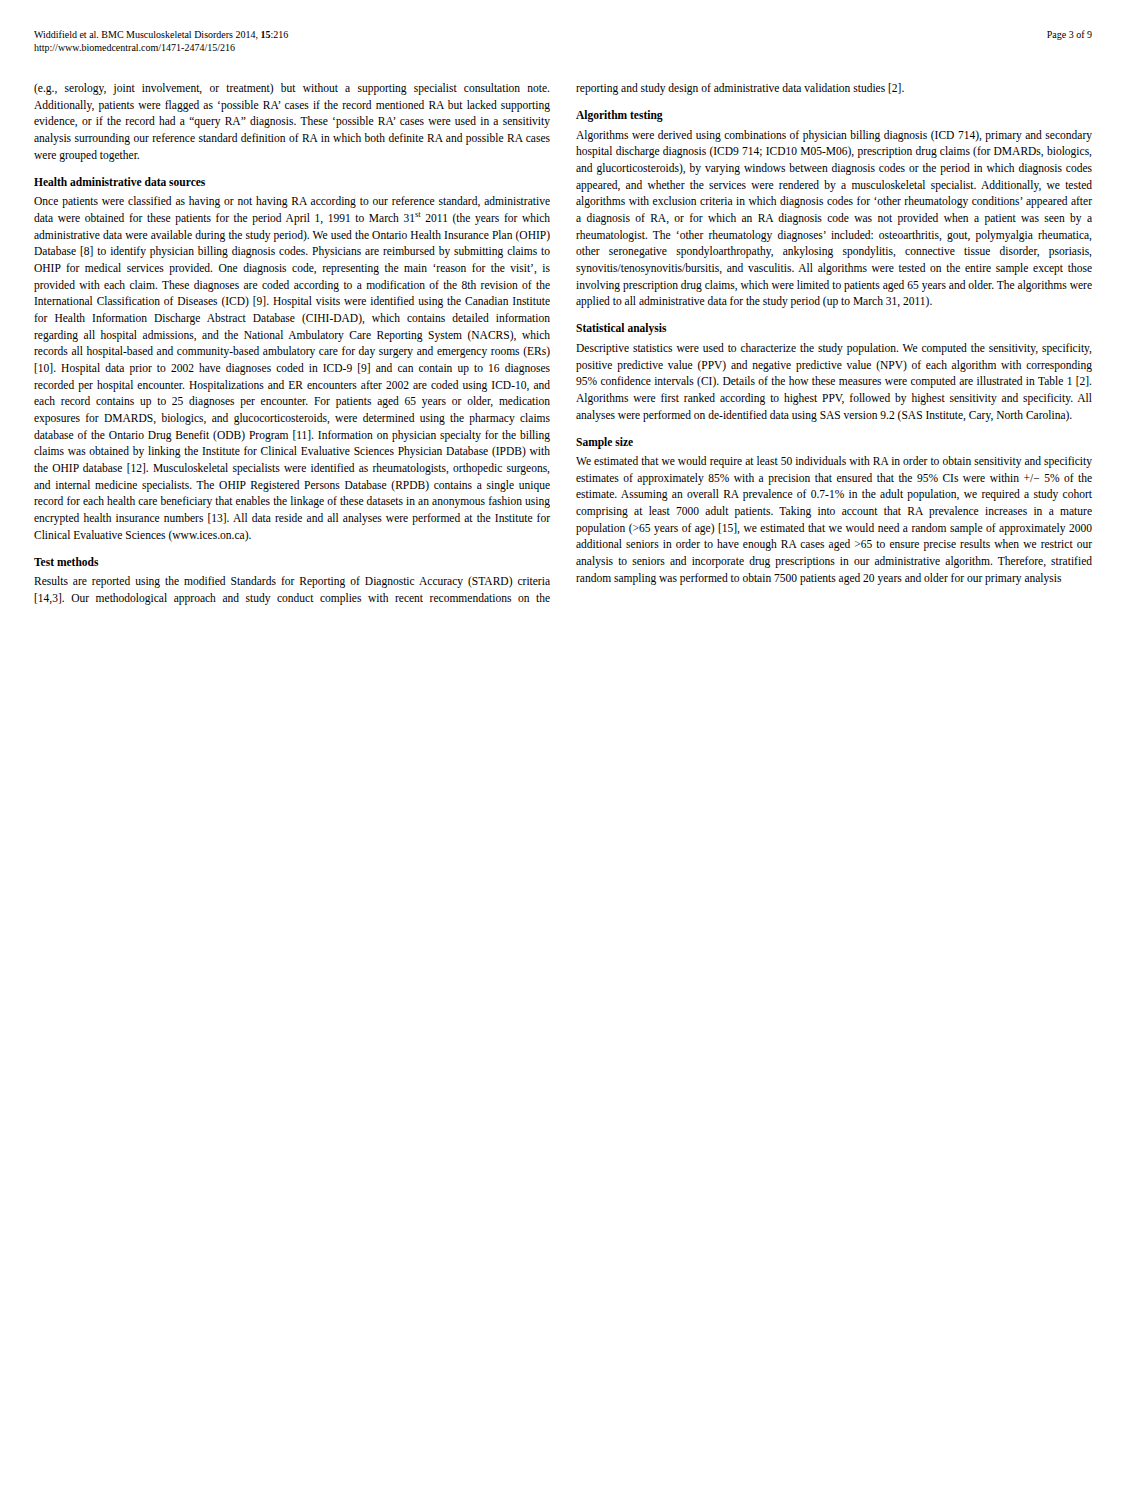Widdifield et al. BMC Musculoskeletal Disorders 2014, 15:216 http://www.biomedcentral.com/1471-2474/15/216
Page 3 of 9
(e.g., serology, joint involvement, or treatment) but without a supporting specialist consultation note. Additionally, patients were flagged as ‘possible RA’ cases if the record mentioned RA but lacked supporting evidence, or if the record had a “query RA” diagnosis. These ‘possible RA’ cases were used in a sensitivity analysis surrounding our reference standard definition of RA in which both definite RA and possible RA cases were grouped together.
Health administrative data sources
Once patients were classified as having or not having RA according to our reference standard, administrative data were obtained for these patients for the period April 1, 1991 to March 31st 2011 (the years for which administrative data were available during the study period). We used the Ontario Health Insurance Plan (OHIP) Database [8] to identify physician billing diagnosis codes. Physicians are reimbursed by submitting claims to OHIP for medical services provided. One diagnosis code, representing the main ‘reason for the visit’, is provided with each claim. These diagnoses are coded according to a modification of the 8th revision of the International Classification of Diseases (ICD) [9]. Hospital visits were identified using the Canadian Institute for Health Information Discharge Abstract Database (CIHI-DAD), which contains detailed information regarding all hospital admissions, and the National Ambulatory Care Reporting System (NACRS), which records all hospital-based and community-based ambulatory care for day surgery and emergency rooms (ERs) [10]. Hospital data prior to 2002 have diagnoses coded in ICD-9 [9] and can contain up to 16 diagnoses recorded per hospital encounter. Hospitalizations and ER encounters after 2002 are coded using ICD-10, and each record contains up to 25 diagnoses per encounter. For patients aged 65 years or older, medication exposures for DMARDS, biologics, and glucocorticosteroids, were determined using the pharmacy claims database of the Ontario Drug Benefit (ODB) Program [11]. Information on physician specialty for the billing claims was obtained by linking the Institute for Clinical Evaluative Sciences Physician Database (IPDB) with the OHIP database [12]. Musculoskeletal specialists were identified as rheumatologists, orthopedic surgeons, and internal medicine specialists. The OHIP Registered Persons Database (RPDB) contains a single unique record for each health care beneficiary that enables the linkage of these datasets in an anonymous fashion using encrypted health insurance numbers [13]. All data reside and all analyses were performed at the Institute for Clinical Evaluative Sciences (www.ices.on.ca).
Test methods
Results are reported using the modified Standards for Reporting of Diagnostic Accuracy (STARD) criteria [14,3]. Our methodological approach and study conduct complies with recent recommendations on the reporting and study design of administrative data validation studies [2].
Algorithm testing
Algorithms were derived using combinations of physician billing diagnosis (ICD 714), primary and secondary hospital discharge diagnosis (ICD9 714; ICD10 M05-M06), prescription drug claims (for DMARDs, biologics, and glucorticosteroids), by varying windows between diagnosis codes or the period in which diagnosis codes appeared, and whether the services were rendered by a musculoskeletal specialist. Additionally, we tested algorithms with exclusion criteria in which diagnosis codes for ‘other rheumatology conditions’ appeared after a diagnosis of RA, or for which an RA diagnosis code was not provided when a patient was seen by a rheumatologist. The ‘other rheumatology diagnoses’ included: osteoarthritis, gout, polymyalgia rheumatica, other seronegative spondyloarthropathy, ankylosing spondylitis, connective tissue disorder, psoriasis, synovitis/tenosynovitis/bursitis, and vasculitis. All algorithms were tested on the entire sample except those involving prescription drug claims, which were limited to patients aged 65 years and older. The algorithms were applied to all administrative data for the study period (up to March 31, 2011).
Statistical analysis
Descriptive statistics were used to characterize the study population. We computed the sensitivity, specificity, positive predictive value (PPV) and negative predictive value (NPV) of each algorithm with corresponding 95% confidence intervals (CI). Details of the how these measures were computed are illustrated in Table 1 [2]. Algorithms were first ranked according to highest PPV, followed by highest sensitivity and specificity. All analyses were performed on de-identified data using SAS version 9.2 (SAS Institute, Cary, North Carolina).
Sample size
We estimated that we would require at least 50 individuals with RA in order to obtain sensitivity and specificity estimates of approximately 85% with a precision that ensured that the 95% CIs were within +/− 5% of the estimate. Assuming an overall RA prevalence of 0.7-1% in the adult population, we required a study cohort comprising at least 7000 adult patients. Taking into account that RA prevalence increases in a mature population (>65 years of age) [15], we estimated that we would need a random sample of approximately 2000 additional seniors in order to have enough RA cases aged >65 to ensure precise results when we restrict our analysis to seniors and incorporate drug prescriptions in our administrative algorithm. Therefore, stratified random sampling was performed to obtain 7500 patients aged 20 years and older for our primary analysis